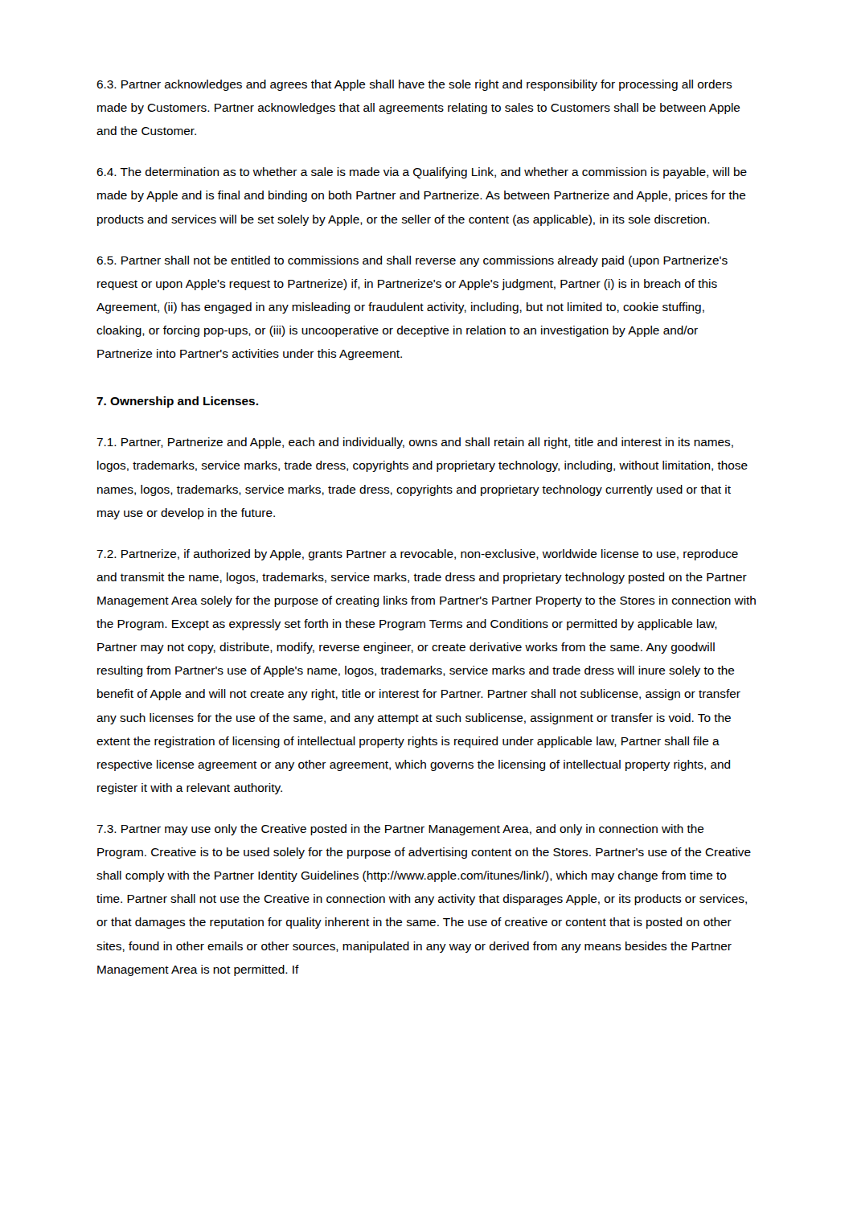6.3. Partner acknowledges and agrees that Apple shall have the sole right and responsibility for processing all orders made by Customers. Partner acknowledges that all agreements relating to sales to Customers shall be between Apple and the Customer.
6.4. The determination as to whether a sale is made via a Qualifying Link, and whether a commission is payable, will be made by Apple and is final and binding on both Partner and Partnerize. As between Partnerize and Apple, prices for the products and services will be set solely by Apple, or the seller of the content (as applicable), in its sole discretion.
6.5. Partner shall not be entitled to commissions and shall reverse any commissions already paid (upon Partnerize's request or upon Apple's request to Partnerize) if, in Partnerize's or Apple's judgment, Partner (i) is in breach of this Agreement, (ii) has engaged in any misleading or fraudulent activity, including, but not limited to, cookie stuffing, cloaking, or forcing pop-ups, or (iii) is uncooperative or deceptive in relation to an investigation by Apple and/or Partnerize into Partner's activities under this Agreement.
7. Ownership and Licenses.
7.1. Partner, Partnerize and Apple, each and individually, owns and shall retain all right, title and interest in its names, logos, trademarks, service marks, trade dress, copyrights and proprietary technology, including, without limitation, those names, logos, trademarks, service marks, trade dress, copyrights and proprietary technology currently used or that it may use or develop in the future.
7.2. Partnerize, if authorized by Apple, grants Partner a revocable, non-exclusive, worldwide license to use, reproduce and transmit the name, logos, trademarks, service marks, trade dress and proprietary technology posted on the Partner Management Area solely for the purpose of creating links from Partner's Partner Property to the Stores in connection with the Program. Except as expressly set forth in these Program Terms and Conditions or permitted by applicable law, Partner may not copy, distribute, modify, reverse engineer, or create derivative works from the same. Any goodwill resulting from Partner's use of Apple's name, logos, trademarks, service marks and trade dress will inure solely to the benefit of Apple and will not create any right, title or interest for Partner. Partner shall not sublicense, assign or transfer any such licenses for the use of the same, and any attempt at such sublicense, assignment or transfer is void. To the extent the registration of licensing of intellectual property rights is required under applicable law, Partner shall file a respective license agreement or any other agreement, which governs the licensing of intellectual property rights, and register it with a relevant authority.
7.3. Partner may use only the Creative posted in the Partner Management Area, and only in connection with the Program. Creative is to be used solely for the purpose of advertising content on the Stores. Partner's use of the Creative shall comply with the Partner Identity Guidelines (http://www.apple.com/itunes/link/), which may change from time to time. Partner shall not use the Creative in connection with any activity that disparages Apple, or its products or services, or that damages the reputation for quality inherent in the same. The use of creative or content that is posted on other sites, found in other emails or other sources, manipulated in any way or derived from any means besides the Partner Management Area is not permitted. If